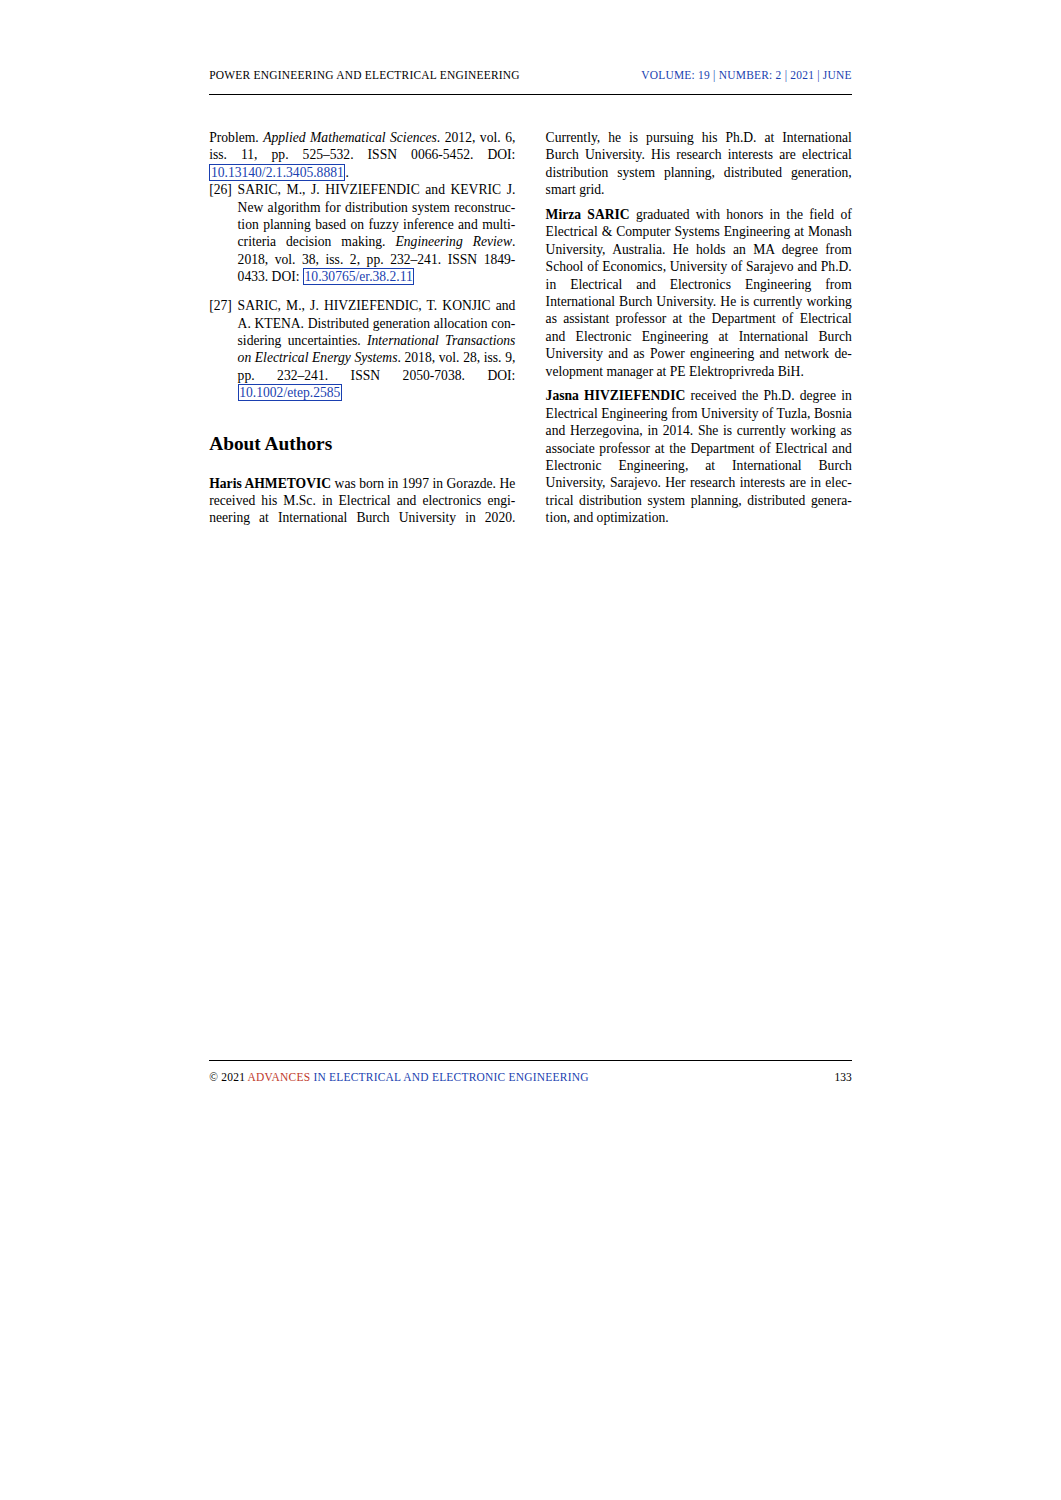Power Engineering and Electrical Engineering
Volume: 19 | Number: 2 | 2021 | June
Problem. Applied Mathematical Sciences. 2012, vol. 6, iss. 11, pp. 525–532. ISSN 0066-5452. DOI: 10.13140/2.1.3405.8881.
[26] SARIC, M., J. HIVZIEFENDIC and KEVRIC J. New algorithm for distribution system reconstruction planning based on fuzzy inference and multicriteria decision making. Engineering Review. 2018, vol. 38, iss. 2, pp. 232–241. ISSN 1849-0433. DOI: 10.30765/er.38.2.11
[27] SARIC, M., J. HIVZIEFENDIC, T. KONJIC and A. KTENA. Distributed generation allocation considering uncertainties. International Transactions on Electrical Energy Systems. 2018, vol. 28, iss. 9, pp. 232–241. ISSN 2050-7038. DOI: 10.1002/etep.2585
About Authors
Haris AHMETOVIC was born in 1997 in Gorazde. He received his M.Sc. in Electrical and electronics engineering at International Burch University in 2020. Currently, he is pursuing his Ph.D. at International Burch University. His research interests are electrical distribution system planning, distributed generation, smart grid.
Mirza SARIC graduated with honors in the field of Electrical & Computer Systems Engineering at Monash University, Australia. He holds an MA degree from School of Economics, University of Sarajevo and Ph.D. in Electrical and Electronics Engineering from International Burch University. He is currently working as assistant professor at the Department of Electrical and Electronic Engineering at International Burch University and as Power engineering and network development manager at PE Elektroprivreda BiH.
Jasna HIVZIEFENDIC received the Ph.D. degree in Electrical Engineering from University of Tuzla, Bosnia and Herzegovina, in 2014. She is currently working as associate professor at the Department of Electrical and Electronic Engineering, at International Burch University, Sarajevo. Her research interests are in electrical distribution system planning, distributed generation, and optimization.
© 2021 Advances in Electrical and Electronic Engineering
133